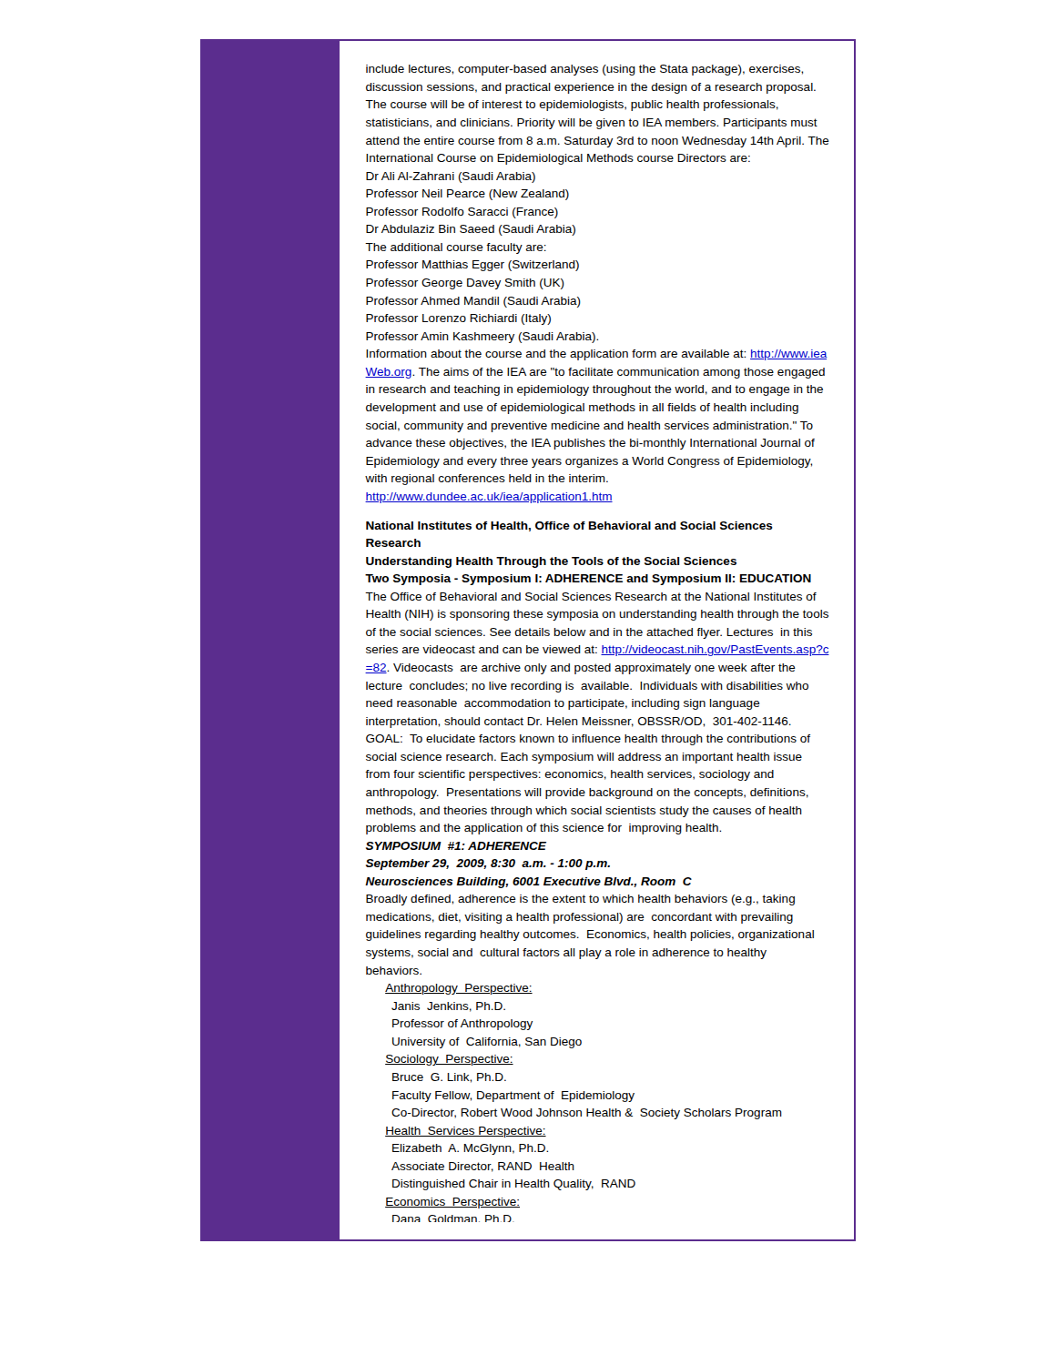include lectures, computer-based analyses (using the Stata package), exercises, discussion sessions, and practical experience in the design of a research proposal. The course will be of interest to epidemiologists, public health professionals, statisticians, and clinicians. Priority will be given to IEA members. Participants must attend the entire course from 8 a.m. Saturday 3rd to noon Wednesday 14th April. The International Course on Epidemiological Methods course Directors are:
Dr Ali Al-Zahrani (Saudi Arabia)
Professor Neil Pearce (New Zealand)
Professor Rodolfo Saracci (France)
Dr Abdulaziz Bin Saeed (Saudi Arabia)
The additional course faculty are:
Professor Matthias Egger (Switzerland)
Professor George Davey Smith (UK)
Professor Ahmed Mandil (Saudi Arabia)
Professor Lorenzo Richiardi (Italy)
Professor Amin Kashmeery (Saudi Arabia).
Information about the course and the application form are available at: http://www.ieaWeb.org. The aims of the IEA are "to facilitate communication among those engaged in research and teaching in epidemiology throughout the world, and to engage in the development and use of epidemiological methods in all fields of health including social, community and preventive medicine and health services administration." To advance these objectives, the IEA publishes the bi-monthly International Journal of Epidemiology and every three years organizes a World Congress of Epidemiology, with regional conferences held in the interim.
http://www.dundee.ac.uk/iea/application1.htm
National Institutes of Health, Office of Behavioral and Social Sciences Research
Understanding Health Through the Tools of the Social Sciences
Two Symposia - Symposium I: ADHERENCE and Symposium II: EDUCATION
The Office of Behavioral and Social Sciences Research at the National Institutes of Health (NIH) is sponsoring these symposia on understanding health through the tools of the social sciences. See details below and in the attached flyer. Lectures in this series are videocast and can be viewed at: http://videocast.nih.gov/PastEvents.asp?c=82. Videocasts are archive only and posted approximately one week after the lecture concludes; no live recording is available. Individuals with disabilities who need reasonable accommodation to participate, including sign language interpretation, should contact Dr. Helen Meissner, OBSSR/OD, 301-402-1146. GOAL: To elucidate factors known to influence health through the contributions of social science research. Each symposium will address an important health issue from four scientific perspectives: economics, health services, sociology and anthropology. Presentations will provide background on the concepts, definitions, methods, and theories through which social scientists study the causes of health problems and the application of this science for improving health.
SYMPOSIUM #1: ADHERENCE
September 29, 2009, 8:30 a.m. - 1:00 p.m.
Neurosciences Building, 6001 Executive Blvd., Room C
Broadly defined, adherence is the extent to which health behaviors (e.g., taking medications, diet, visiting a health professional) are concordant with prevailing guidelines regarding healthy outcomes. Economics, health policies, organizational systems, social and cultural factors all play a role in adherence to healthy behaviors.
Anthropology Perspective:
Janis Jenkins, Ph.D.
Professor of Anthropology
University of California, San Diego
Sociology Perspective:
Bruce G. Link, Ph.D.
Faculty Fellow, Department of Epidemiology
Co-Director, Robert Wood Johnson Health & Society Scholars Program
Health Services Perspective:
Elizabeth A. McGlynn, Ph.D.
Associate Director, RAND Health
Distinguished Chair in Health Quality, RAND
Economics Perspective:
Dana Goldman, Ph.D.